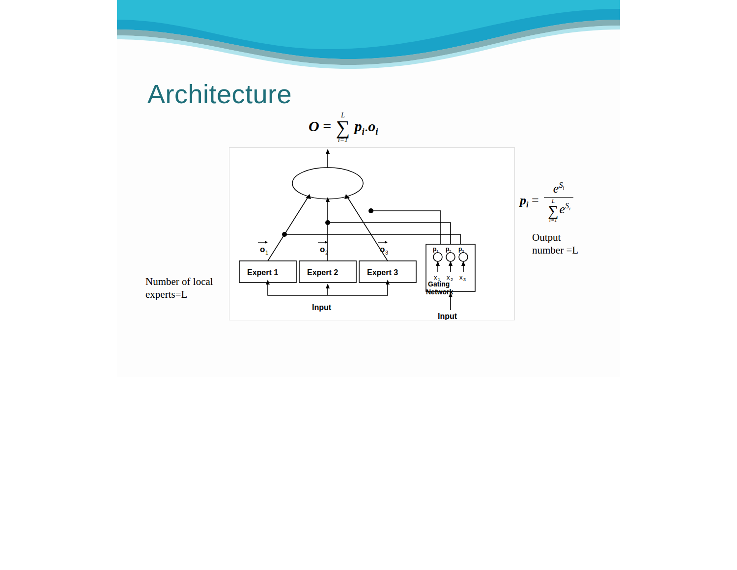Architecture
O = L ∑ i=1 pi.oi
p 1 p 2 p 3 x 1 x 2 x 3 Gating Network o 1 o 2 o 3 Expert 1 Expert 2 Expert 3 Input Input
pi = eSi L ∑ i=1 eSi
Output
number =L
Number of local
experts=L